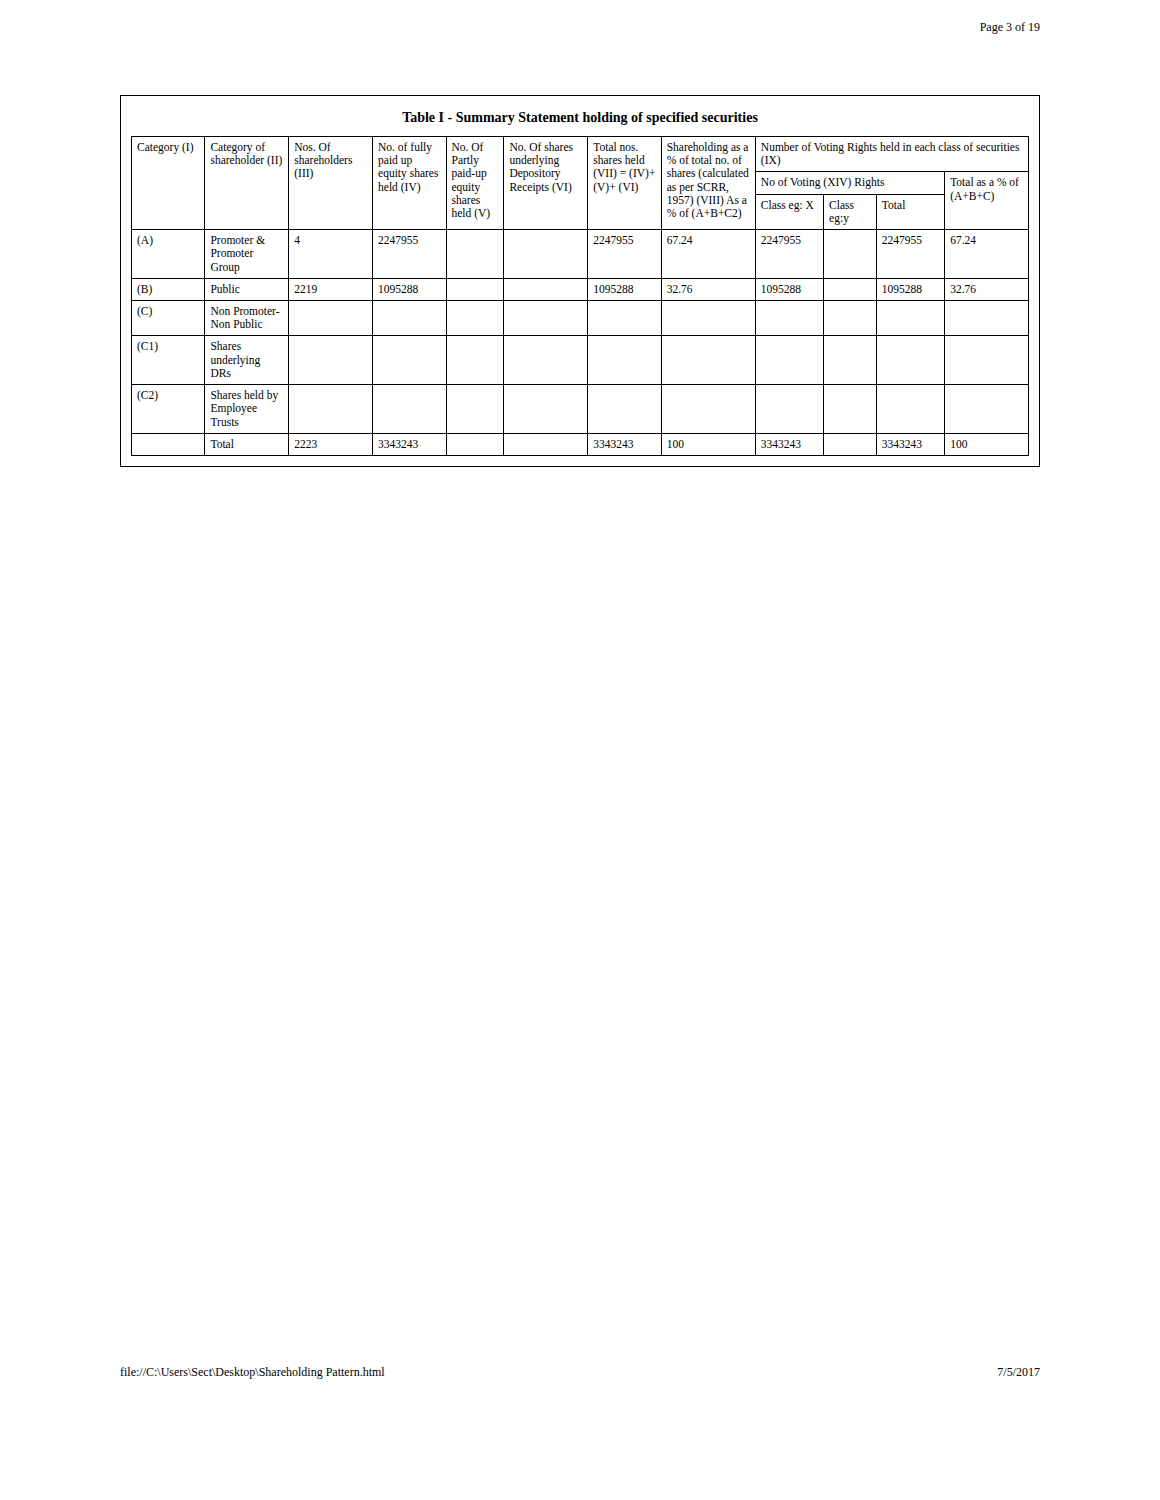Page 3 of 19
Table I - Summary Statement holding of specified securities
| Category (I) | Category of shareholder (II) | Nos. Of shareholders (III) | No. of fully paid up equity shares held (IV) | No. Of Partly paid-up equity shares held (V) | No. Of shares underlying Depository Receipts (VI) | Total nos. shares held (VII) = (IV)+(V)+ (VI) | Shareholding as a % of total no. of shares (calculated as per SCRR, 1957) (VIII) As a % of (A+B+C2) | Number of Voting Rights held in each class of securities (IX) |
| --- | --- | --- | --- | --- | --- | --- | --- | --- |
| No of Voting (XIV) Rights | Total as a % of (A+B+C) |
| Class eg: X | Class eg:y | Total |
| (A) | Promoter & Promoter Group | 4 | 2247955 | | | 2247955 | 67.24 | 2247955 | | 2247955 | 67.24 |
| (B) | Public | 2219 | 1095288 | | | 1095288 | 32.76 | 1095288 | | 1095288 | 32.76 |
| (C) | Non Promoter- Non Public | | | | | | | | | | |
| (C1) | Shares underlying DRs | | | | | | | | | | |
| (C2) | Shares held by Employee Trusts | | | | | | | | | | |
| | Total | 2223 | 3343243 | | | 3343243 | 100 | 3343243 | | 3343243 | 100 |
file://C:\Users\Sect\Desktop\Shareholding Pattern.html
7/5/2017